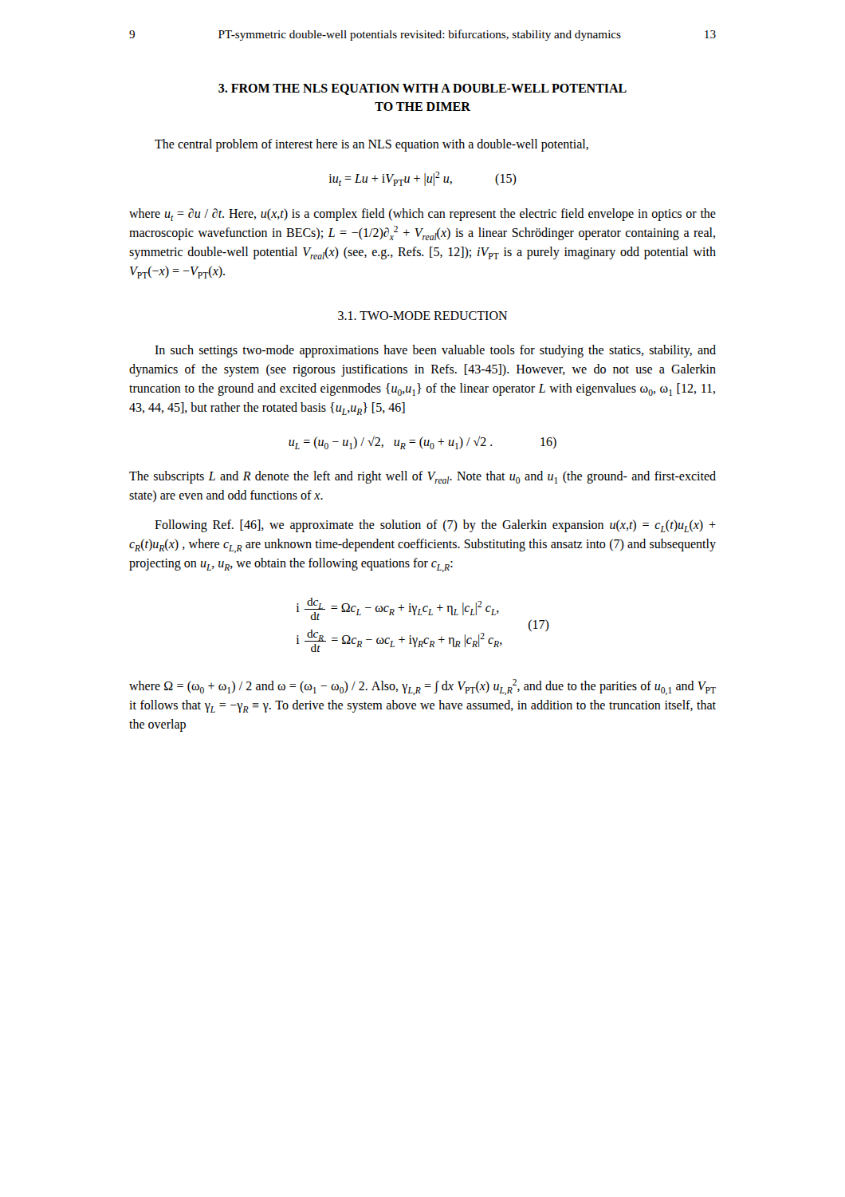9 PT-symmetric double-well potentials revisited: bifurcations, stability and dynamics 13
3. From the NLS equation with a double-well potential
to the dimer
The central problem of interest here is an NLS equation with a double-well potential,
iut = Lu + iVPTu + |u|2 u, (15)
where ut = ∂u / ∂t. Here, u(x,t) is a complex field (which can represent the electric field envelope in optics or the macroscopic wavefunction in BECs); L = −(1/2)∂x2 + Vreal(x) is a linear Schrödinger operator containing a real, symmetric double-well potential Vreal(x) (see, e.g., Refs. [5, 12]); iVPT is a purely imaginary odd potential with VPT(−x) = −VPT(x).
3.1. Two-mode reduction
In such settings two-mode approximations have been valuable tools for studying the statics, stability, and dynamics of the system (see rigorous justifications in Refs. [43-45]). However, we do not use a Galerkin truncation to the ground and excited eigenmodes {u0,u1} of the linear operator L with eigenvalues ω0, ω1 [12, 11, 43, 44, 45], but rather the rotated basis {uL,uR} [5, 46]
uL = (u0 − u1) / √2, uR = (u0 + u1) / √2 . 16)
The subscripts L and R denote the left and right well of Vreal. Note that u0 and u1 (the ground- and first-excited state) are even and odd functions of x.
Following Ref. [46], we approximate the solution of (7) by the Galerkin expansion u(x,t) = cL(t)uL(x) + cR(t)uR(x) , where cL,R are unknown time-dependent coefficients. Substituting this ansatz into (7) and subsequently projecting on uL, uR, we obtain the following equations for cL,R:
i dcL dt = ΩcL − ωcR + iγLcL + ηL |cL|2 cL,
i dcR dt = ΩcR − ωcL + iγRcR + ηR |cR|2 cR,
(17)
where Ω = (ω0 + ω1) / 2 and ω = (ω1 − ω0) / 2. Also, γL,R = ∫ dx VPT(x) uL,R2, and due to the parities of u0,1 and VPT it follows that γL = −γR ≡ γ. To derive the system above we have assumed, in addition to the truncation itself, that the overlap